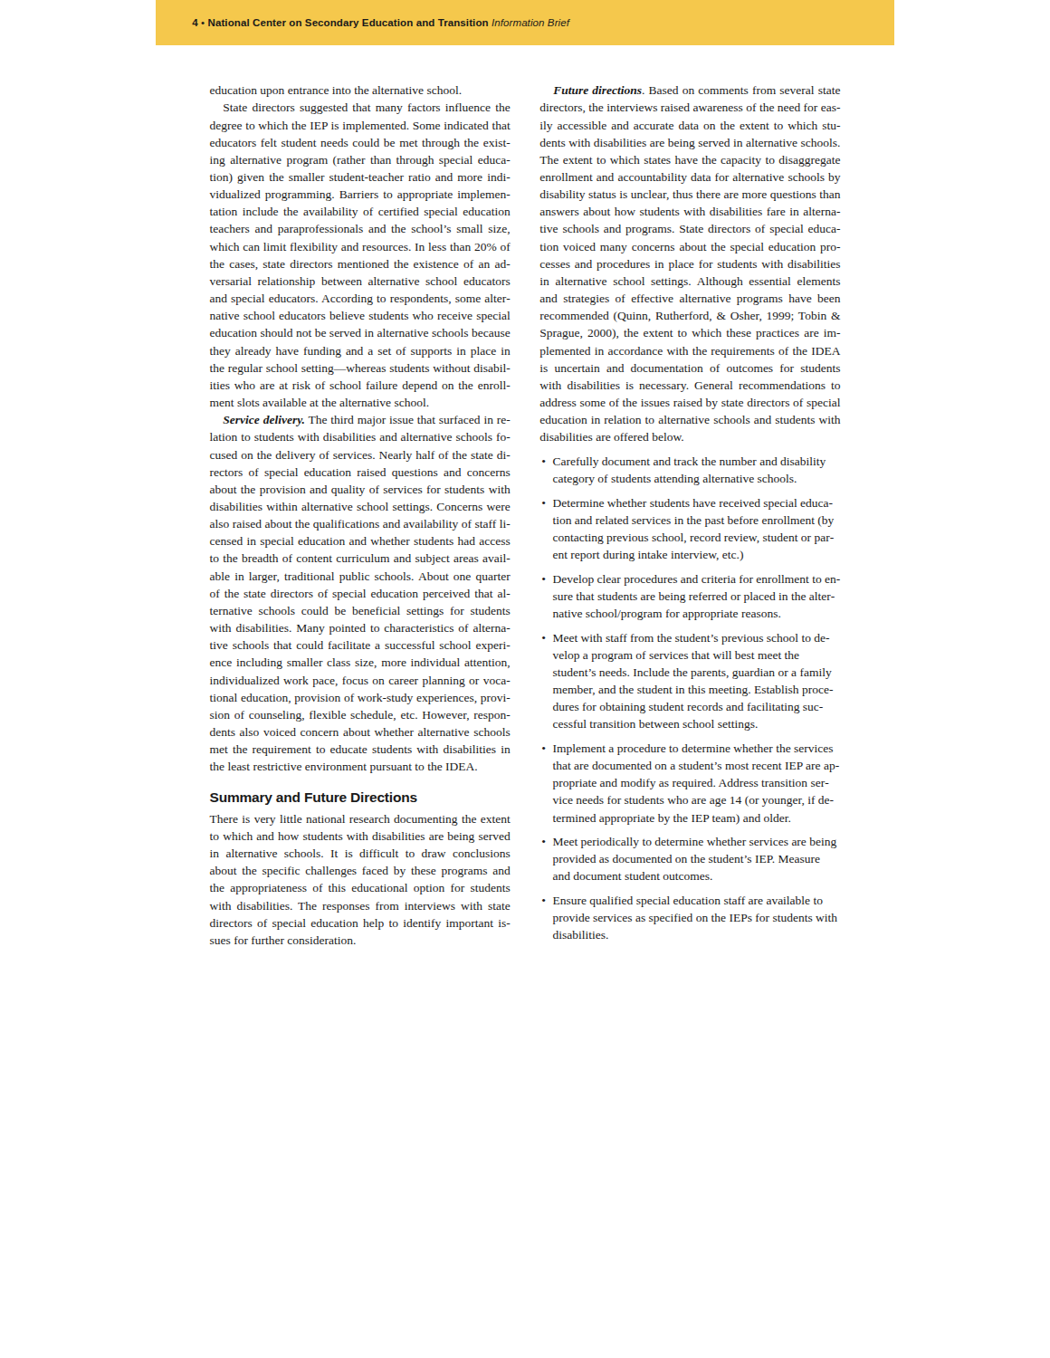4 • National Center on Secondary Education and Transition Information Brief
education upon entrance into the alternative school.
State directors suggested that many factors influence the degree to which the IEP is implemented. Some indicated that educators felt student needs could be met through the existing alternative program (rather than through special education) given the smaller student-teacher ratio and more individualized programming. Barriers to appropriate implementation include the availability of certified special education teachers and paraprofessionals and the school’s small size, which can limit flexibility and resources. In less than 20% of the cases, state directors mentioned the existence of an adversarial relationship between alternative school educators and special educators. According to respondents, some alternative school educators believe students who receive special education should not be served in alternative schools because they already have funding and a set of supports in place in the regular school setting—whereas students without disabilities who are at risk of school failure depend on the enrollment slots available at the alternative school.
Service delivery. The third major issue that surfaced in relation to students with disabilities and alternative schools focused on the delivery of services. Nearly half of the state directors of special education raised questions and concerns about the provision and quality of services for students with disabilities within alternative school settings. Concerns were also raised about the qualifications and availability of staff licensed in special education and whether students had access to the breadth of content curriculum and subject areas available in larger, traditional public schools. About one quarter of the state directors of special education perceived that alternative schools could be beneficial settings for students with disabilities. Many pointed to characteristics of alternative schools that could facilitate a successful school experience including smaller class size, more individual attention, individualized work pace, focus on career planning or vocational education, provision of work-study experiences, provision of counseling, flexible schedule, etc. However, respondents also voiced concern about whether alternative schools met the requirement to educate students with disabilities in the least restrictive environment pursuant to the IDEA.
Summary and Future Directions
There is very little national research documenting the extent to which and how students with disabilities are being served in alternative schools. It is difficult to draw conclusions about the specific challenges faced by these programs and the appropriateness of this educational option for students with disabilities. The responses from interviews with state directors of special education help to identify important issues for further consideration.
Future directions. Based on comments from several state directors, the interviews raised awareness of the need for easily accessible and accurate data on the extent to which students with disabilities are being served in alternative schools. The extent to which states have the capacity to disaggregate enrollment and accountability data for alternative schools by disability status is unclear, thus there are more questions than answers about how students with disabilities fare in alternative schools and programs. State directors of special education voiced many concerns about the special education processes and procedures in place for students with disabilities in alternative school settings. Although essential elements and strategies of effective alternative programs have been recommended (Quinn, Rutherford, & Osher, 1999; Tobin & Sprague, 2000), the extent to which these practices are implemented in accordance with the requirements of the IDEA is uncertain and documentation of outcomes for students with disabilities is necessary. General recommendations to address some of the issues raised by state directors of special education in relation to alternative schools and students with disabilities are offered below.
Carefully document and track the number and disability category of students attending alternative schools.
Determine whether students have received special education and related services in the past before enrollment (by contacting previous school, record review, student or parent report during intake interview, etc.)
Develop clear procedures and criteria for enrollment to ensure that students are being referred or placed in the alternative school/program for appropriate reasons.
Meet with staff from the student’s previous school to develop a program of services that will best meet the student’s needs. Include the parents, guardian or a family member, and the student in this meeting. Establish procedures for obtaining student records and facilitating successful transition between school settings.
Implement a procedure to determine whether the services that are documented on a student’s most recent IEP are appropriate and modify as required. Address transition service needs for students who are age 14 (or younger, if determined appropriate by the IEP team) and older.
Meet periodically to determine whether services are being provided as documented on the student’s IEP. Measure and document student outcomes.
Ensure qualified special education staff are available to provide services as specified on the IEPs for students with disabilities.